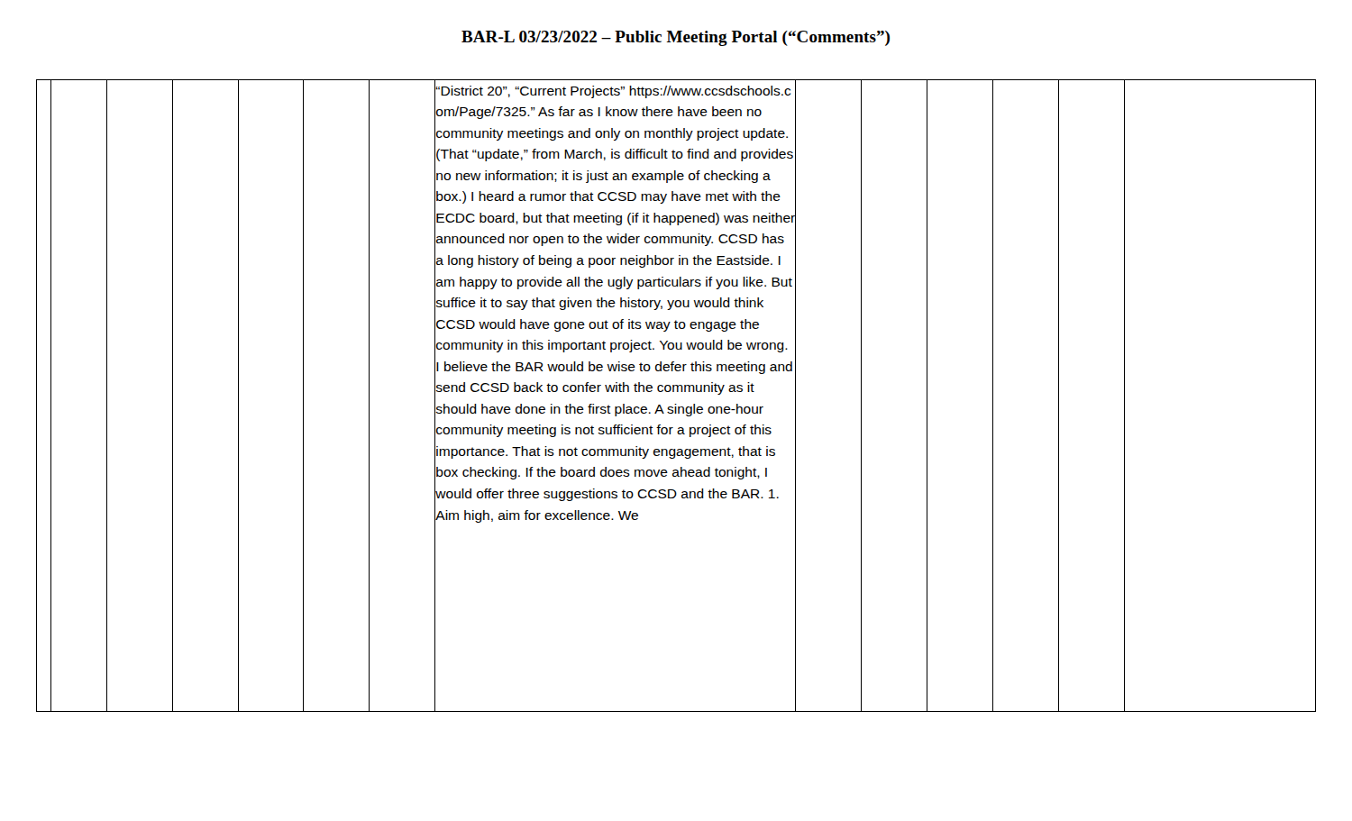BAR-L 03/23/2022 – Public Meeting Portal (“Comments”)
| | | | | | | | “District 20”, “Current Projects” https://www.ccsdschools.com/Page/7325.” As far as I know there have been no community meetings and only on monthly project update. (That “update,” from March, is difficult to find and provides no new information; it is just an example of checking a box.) I heard a rumor that CCSD may have met with the ECDC board, but that meeting (if it happened) was neither announced nor open to the wider community. CCSD has a long history of being a poor neighbor in the Eastside. I am happy to provide all the ugly particulars if you like. But suffice it to say that given the history, you would think CCSD would have gone out of its way to engage the community in this important project. You would be wrong. I believe the BAR would be wise to defer this meeting and send CCSD back to confer with the community as it should have done in the first place. A single one-hour community meeting is not sufficient for a project of this importance. That is not community engagement, that is box checking. If the board does move ahead tonight, I would offer three suggestions to CCSD and the BAR. 1. Aim high, aim for excellence. We | | | | | | |